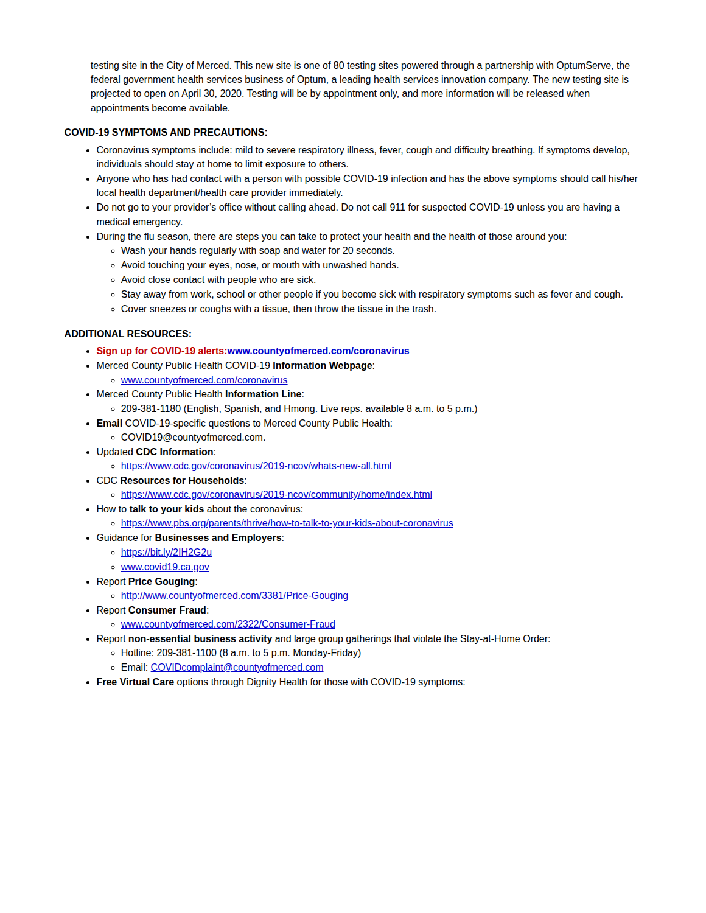testing site in the City of Merced. This new site is one of 80 testing sites powered through a partnership with OptumServe, the federal government health services business of Optum, a leading health services innovation company. The new testing site is projected to open on April 30, 2020. Testing will be by appointment only, and more information will be released when appointments become available.
COVID-19 Symptoms and Precautions:
Coronavirus symptoms include: mild to severe respiratory illness, fever, cough and difficulty breathing. If symptoms develop, individuals should stay at home to limit exposure to others.
Anyone who has had contact with a person with possible COVID-19 infection and has the above symptoms should call his/her local health department/health care provider immediately.
Do not go to your provider’s office without calling ahead. Do not call 911 for suspected COVID-19 unless you are having a medical emergency.
During the flu season, there are steps you can take to protect your health and the health of those around you:
Wash your hands regularly with soap and water for 20 seconds.
Avoid touching your eyes, nose, or mouth with unwashed hands.
Avoid close contact with people who are sick.
Stay away from work, school or other people if you become sick with respiratory symptoms such as fever and cough.
Cover sneezes or coughs with a tissue, then throw the tissue in the trash.
Additional Resources:
Sign up for COVID-19 alerts: www.countyofmerced.com/coronavirus
Merced County Public Health COVID-19 Information Webpage:
www.countyofmerced.com/coronavirus
Merced County Public Health Information Line:
209-381-1180 (English, Spanish, and Hmong. Live reps. available 8 a.m. to 5 p.m.)
Email COVID-19-specific questions to Merced County Public Health:
COVID19@countyofmerced.com.
Updated CDC Information:
https://www.cdc.gov/coronavirus/2019-ncov/whats-new-all.html
CDC Resources for Households:
https://www.cdc.gov/coronavirus/2019-ncov/community/home/index.html
How to talk to your kids about the coronavirus:
https://www.pbs.org/parents/thrive/how-to-talk-to-your-kids-about-coronavirus
Guidance for Businesses and Employers:
https://bit.ly/2IH2G2u
www.covid19.ca.gov
Report Price Gouging:
http://www.countyofmerced.com/3381/Price-Gouging
Report Consumer Fraud:
www.countyofmerced.com/2322/Consumer-Fraud
Report non-essential business activity and large group gatherings that violate the Stay-at-Home Order:
Hotline: 209-381-1100 (8 a.m. to 5 p.m. Monday-Friday)
Email: COVIDcomplaint@countyofmerced.com
Free Virtual Care options through Dignity Health for those with COVID-19 symptoms: